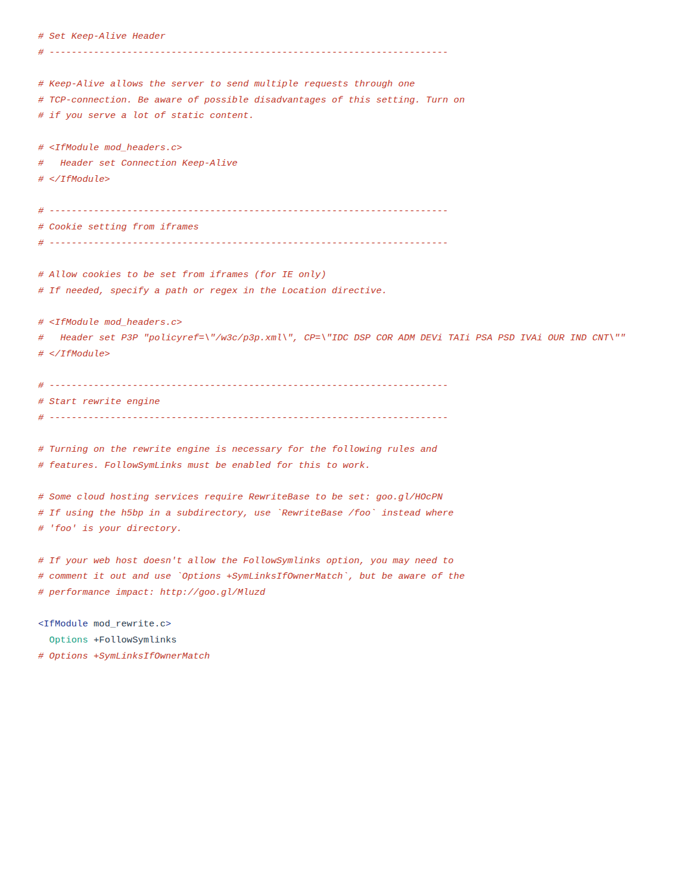# Set Keep-Alive Header
# ------------------------------------------------------------------------

# Keep-Alive allows the server to send multiple requests through one
# TCP-connection. Be aware of possible disadvantages of this setting. Turn on
# if you serve a lot of static content.

# <IfModule mod_headers.c>
#   Header set Connection Keep-Alive
# </IfModule>

# ------------------------------------------------------------------------
# Cookie setting from iframes
# ------------------------------------------------------------------------

# Allow cookies to be set from iframes (for IE only)
# If needed, specify a path or regex in the Location directive.

# <IfModule mod_headers.c>
#   Header set P3P "policyref=\"/w3c/p3p.xml\", CP=\"IDC DSP COR ADM DEVi TAIi PSA PSD IVAi OUR IND CNT\""
# </IfModule>

# ------------------------------------------------------------------------
# Start rewrite engine
# ------------------------------------------------------------------------

# Turning on the rewrite engine is necessary for the following rules and
# features. FollowSymLinks must be enabled for this to work.

# Some cloud hosting services require RewriteBase to be set: goo.gl/HOcPN
# If using the h5bp in a subdirectory, use `RewriteBase /foo` instead where
# 'foo' is your directory.

# If your web host doesn't allow the FollowSymlinks option, you may need to
# comment it out and use `Options +SymLinksIfOwnerMatch`, but be aware of the
# performance impact: http://goo.gl/Mluzd

<IfModule mod_rewrite.c>
  Options +FollowSymlinks
# Options +SymLinksIfOwnerMatch